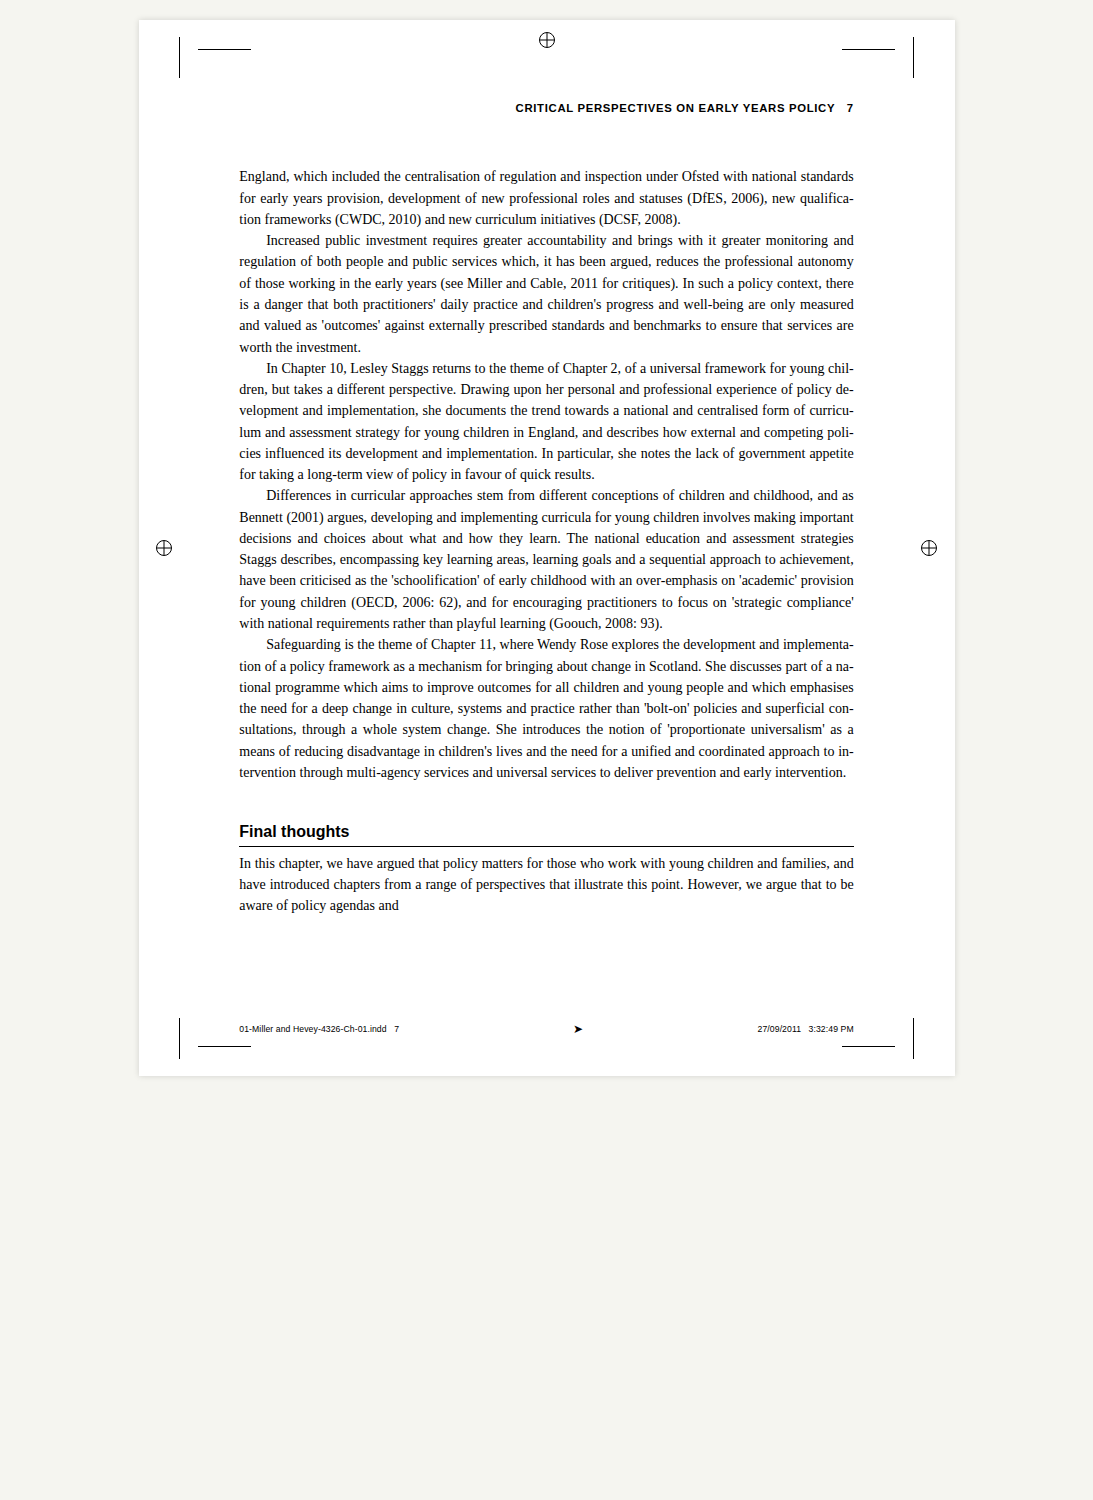CRITICAL PERSPECTIVES ON EARLY YEARS POLICY7
England, which included the centralisation of regulation and inspection under Ofsted with national standards for early years provision, development of new professional roles and statuses (DfES, 2006), new qualification frameworks (CWDC, 2010) and new curriculum initiatives (DCSF, 2008).
Increased public investment requires greater accountability and brings with it greater monitoring and regulation of both people and public services which, it has been argued, reduces the professional autonomy of those working in the early years (see Miller and Cable, 2011 for critiques). In such a policy context, there is a danger that both practitioners' daily practice and children's progress and well-being are only measured and valued as 'outcomes' against externally prescribed standards and benchmarks to ensure that services are worth the investment.
In Chapter 10, Lesley Staggs returns to the theme of Chapter 2, of a universal framework for young children, but takes a different perspective. Drawing upon her personal and professional experience of policy development and implementation, she documents the trend towards a national and centralised form of curriculum and assessment strategy for young children in England, and describes how external and competing policies influenced its development and implementation. In particular, she notes the lack of government appetite for taking a long-term view of policy in favour of quick results.
Differences in curricular approaches stem from different conceptions of children and childhood, and as Bennett (2001) argues, developing and implementing curricula for young children involves making important decisions and choices about what and how they learn. The national education and assessment strategies Staggs describes, encompassing key learning areas, learning goals and a sequential approach to achievement, have been criticised as the 'schoolification' of early childhood with an over-emphasis on 'academic' provision for young children (OECD, 2006: 62), and for encouraging practitioners to focus on 'strategic compliance' with national requirements rather than playful learning (Goouch, 2008: 93).
Safeguarding is the theme of Chapter 11, where Wendy Rose explores the development and implementation of a policy framework as a mechanism for bringing about change in Scotland. She discusses part of a national programme which aims to improve outcomes for all children and young people and which emphasises the need for a deep change in culture, systems and practice rather than 'bolt-on' policies and superficial consultations, through a whole system change. She introduces the notion of 'proportionate universalism' as a means of reducing disadvantage in children's lives and the need for a unified and coordinated approach to intervention through multi-agency services and universal services to deliver prevention and early intervention.
Final thoughts
In this chapter, we have argued that policy matters for those who work with young children and families, and have introduced chapters from a range of perspectives that illustrate this point. However, we argue that to be aware of policy agendas and
01-Miller and Hevey-4326-Ch-01.indd 7 ➤ 27/09/2011 3:32:49 PM